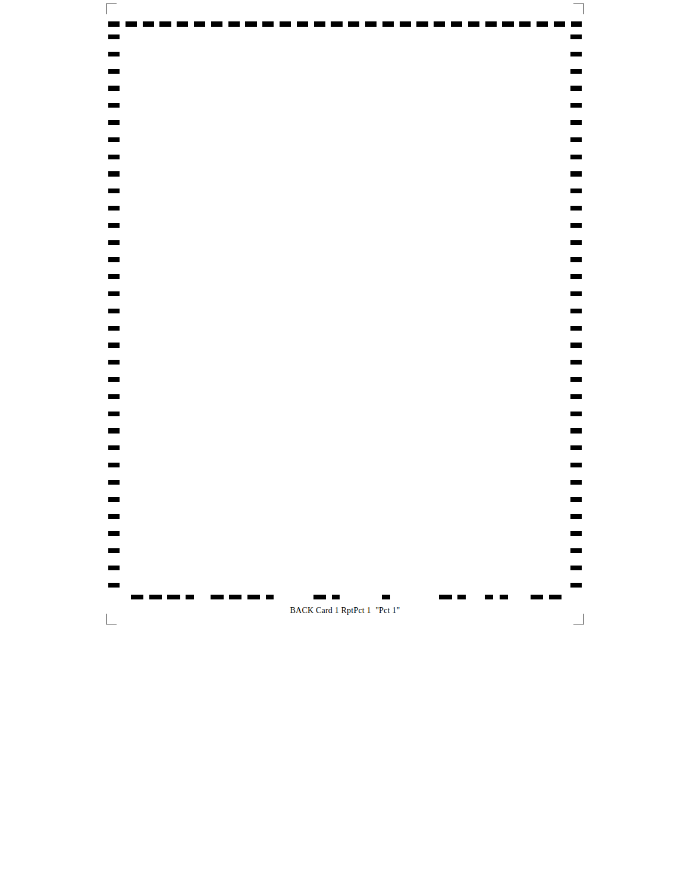BACK Card 1 RptPct 1 "Pct 1"